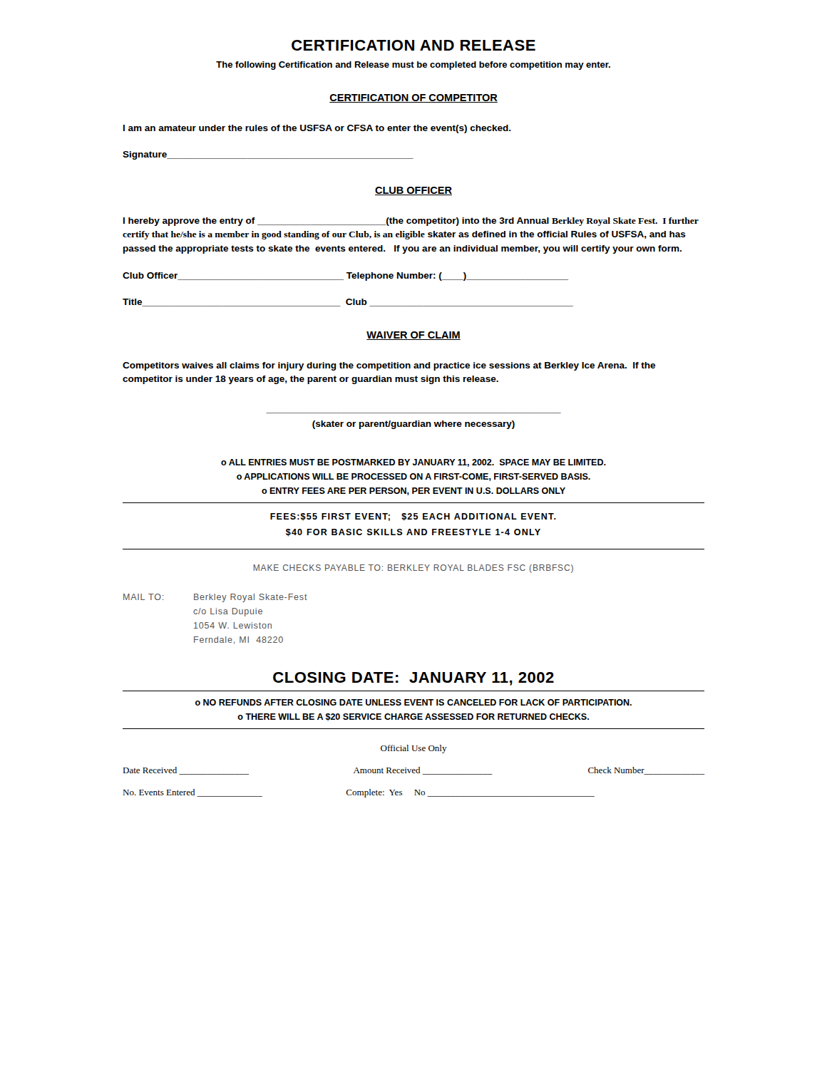CERTIFICATION AND RELEASE
The following Certification and Release must be completed before competition may enter.
CERTIFICATION OF COMPETITOR
I am an amateur under the rules of the USFSA or CFSA to enter the event(s) checked.
Signature______________________________________________
CLUB OFFICER
I hereby approve the entry of ________________________(the competitor) into the 3rd Annual Berkley R oyal Skate Fest. I further certify that he/she is a member in good standing of our Club, is an eligible skater as defined in the official Rules of USFSA, and has passed the appropriate tests to skate the events entered. If you are an individual member, you will certify your own form.
Club Officer_______________________________ Telephone Number: (____)___________________
Title_____________________________________ Club ______________________________________
WAIVER OF CLAIM
Competitors waives all claims for injury during the competition and practice ice sessions at Berkley Ice Arena. If the competitor is under 18 years of age, the parent or guardian must sign this release.
_______________________________________________________ (skater or parent/guardian where necessary)
o ALL ENTRIES MUST BE POSTMARKED BY JANUARY 11, 2002. SPACE MAY BE LIMITED.
o APPLICATIONS WILL BE PROCESSED ON A FIRST-COME, FIRST-SERVED BASIS.
o ENTRY FEES ARE PER PERSON, PER EVENT IN U.S. DOLLARS ONLY
FEES:$55 FIRST EVENT; $25 EACH ADDITIONAL EVENT.
$40 FOR BASIC SKILLS AND FREESTYLE 1-4 ONLY
MAKE CHECKS PAYABLE TO: BERKLEY ROYAL BLADES FSC (BRBFSC)
MAIL TO:
Berkley Royal Skate-Fest
c/o Lisa Dupuie
1054 W. Lewiston
Ferndale, MI 48220
CLOSING DATE: JANUARY 11, 2002
o NO REFUNDS AFTER CLOSING DATE UNLESS EVENT IS CANCELED FOR LACK OF PARTICIPATION.
o THERE WILL BE A $20 SERVICE CHARGE ASSESSED FOR RETURNED CHECKS.
Official Use Only
| Date Received _______________ | Amount Received _______________ | Check Number_____________ |
| No. Events Entered ______________ | Complete: Yes No ____________________________________ |